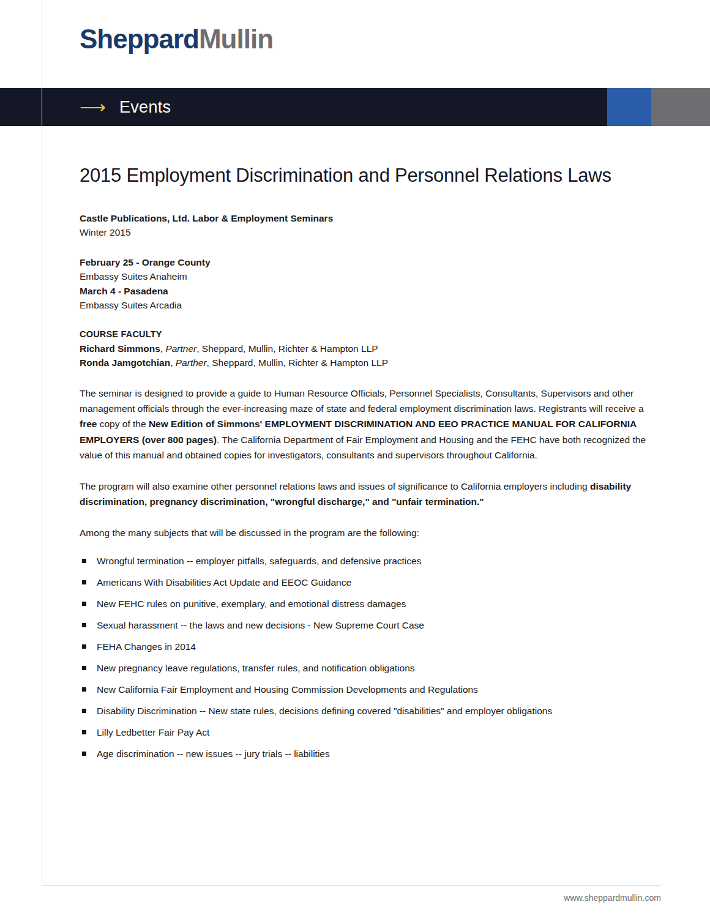Sheppard Mullin
⟶ Events
2015 Employment Discrimination and Personnel Relations Laws
Castle Publications, Ltd. Labor & Employment Seminars
Winter 2015
February 25 - Orange County
Embassy Suites Anaheim
March 4 - Pasadena
Embassy Suites Arcadia
COURSE FACULTY
Richard Simmons, Partner, Sheppard, Mullin, Richter & Hampton LLP
Ronda Jamgotchian, Parther, Sheppard, Mullin, Richter & Hampton LLP
The seminar is designed to provide a guide to Human Resource Officials, Personnel Specialists, Consultants, Supervisors and other management officials through the ever-increasing maze of state and federal employment discrimination laws. Registrants will receive a free copy of the New Edition of Simmons' EMPLOYMENT DISCRIMINATION AND EEO PRACTICE MANUAL FOR CALIFORNIA EMPLOYERS (over 800 pages). The California Department of Fair Employment and Housing and the FEHC have both recognized the value of this manual and obtained copies for investigators, consultants and supervisors throughout California.
The program will also examine other personnel relations laws and issues of significance to California employers including disability discrimination, pregnancy discrimination, "wrongful discharge," and "unfair termination."
Among the many subjects that will be discussed in the program are the following:
Wrongful termination -- employer pitfalls, safeguards, and defensive practices
Americans With Disabilities Act Update and EEOC Guidance
New FEHC rules on punitive, exemplary, and emotional distress damages
Sexual harassment -- the laws and new decisions - New Supreme Court Case
FEHA Changes in 2014
New pregnancy leave regulations, transfer rules, and notification obligations
New California Fair Employment and Housing Commission Developments and Regulations
Disability Discrimination -- New state rules, decisions defining covered "disabilities" and employer obligations
Lilly Ledbetter Fair Pay Act
Age discrimination -- new issues -- jury trials -- liabilities
www.sheppardmullin.com